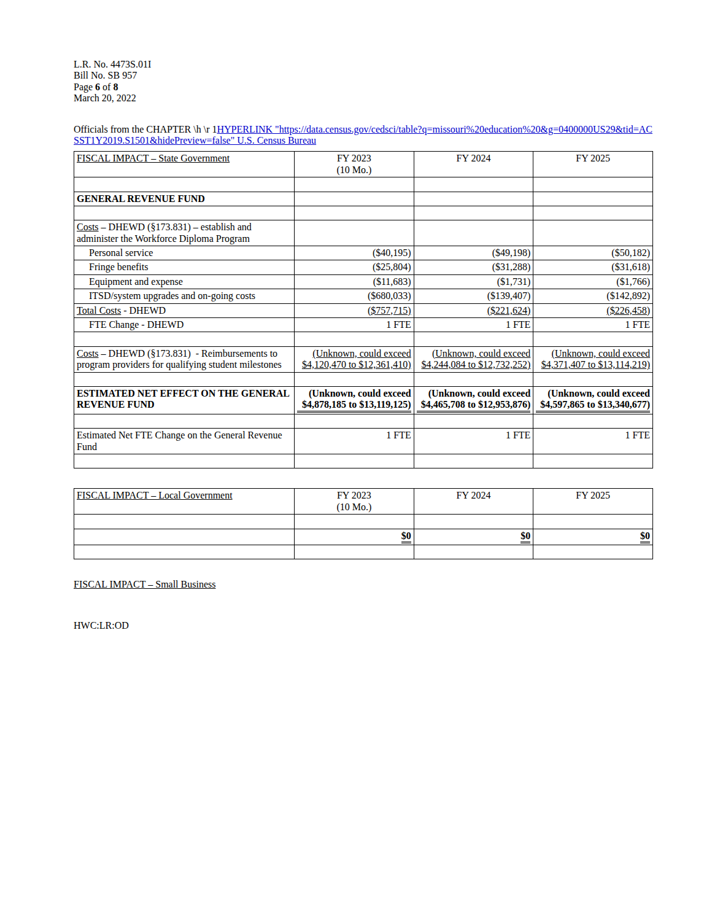L.R. No. 4473S.01I
Bill No. SB 957
Page 6 of 8
March 20, 2022
Officials from the CHAPTER \h \r 1HYPERLINK "https://data.census.gov/cedsci/table?q=missouri%20education%20&g=0400000US29&tid=ACSST1Y2019.S1501&hidePreview=false" U.S. Census Bureau
| FISCAL IMPACT – State Government | FY 2023 (10 Mo.) | FY 2024 | FY 2025 |
| GENERAL REVENUE FUND | | | |
| Costs – DHEWD (§173.831) – establish and administer the Workforce Diploma Program | | | |
| Personal service | ($40,195) | ($49,198) | ($50,182) |
| Fringe benefits | ($25,804) | ($31,288) | ($31,618) |
| Equipment and expense | ($11,683) | ($1,731) | ($1,766) |
| ITSD/system upgrades and on-going costs | ($680,033) | ($139,407) | ($142,892) |
| Total Costs - DHEWD | ($757,715) | ($221,624) | ($226,458) |
| FTE Change - DHEWD | 1 FTE | 1 FTE | 1 FTE |
| Costs – DHEWD (§173.831) - Reimbursements to program providers for qualifying student milestones | (Unknown, could exceed $4,120,470 to $12,361,410) | (Unknown, could exceed $4,244,084 to $12,732,252) | (Unknown, could exceed $4,371,407 to $13,114,219) |
| ESTIMATED NET EFFECT ON THE GENERAL REVENUE FUND | (Unknown, could exceed $4,878,185 to $13,119,125) | (Unknown, could exceed $4,465,708 to $12,953,876) | (Unknown, could exceed $4,597,865 to $13,340,677) |
| Estimated Net FTE Change on the General Revenue Fund | 1 FTE | 1 FTE | 1 FTE |
| FISCAL IMPACT – Local Government | FY 2023 (10 Mo.) | FY 2024 | FY 2025 |
| | $0 | $0 | $0 |
FISCAL IMPACT – Small Business
HWC:LR:OD